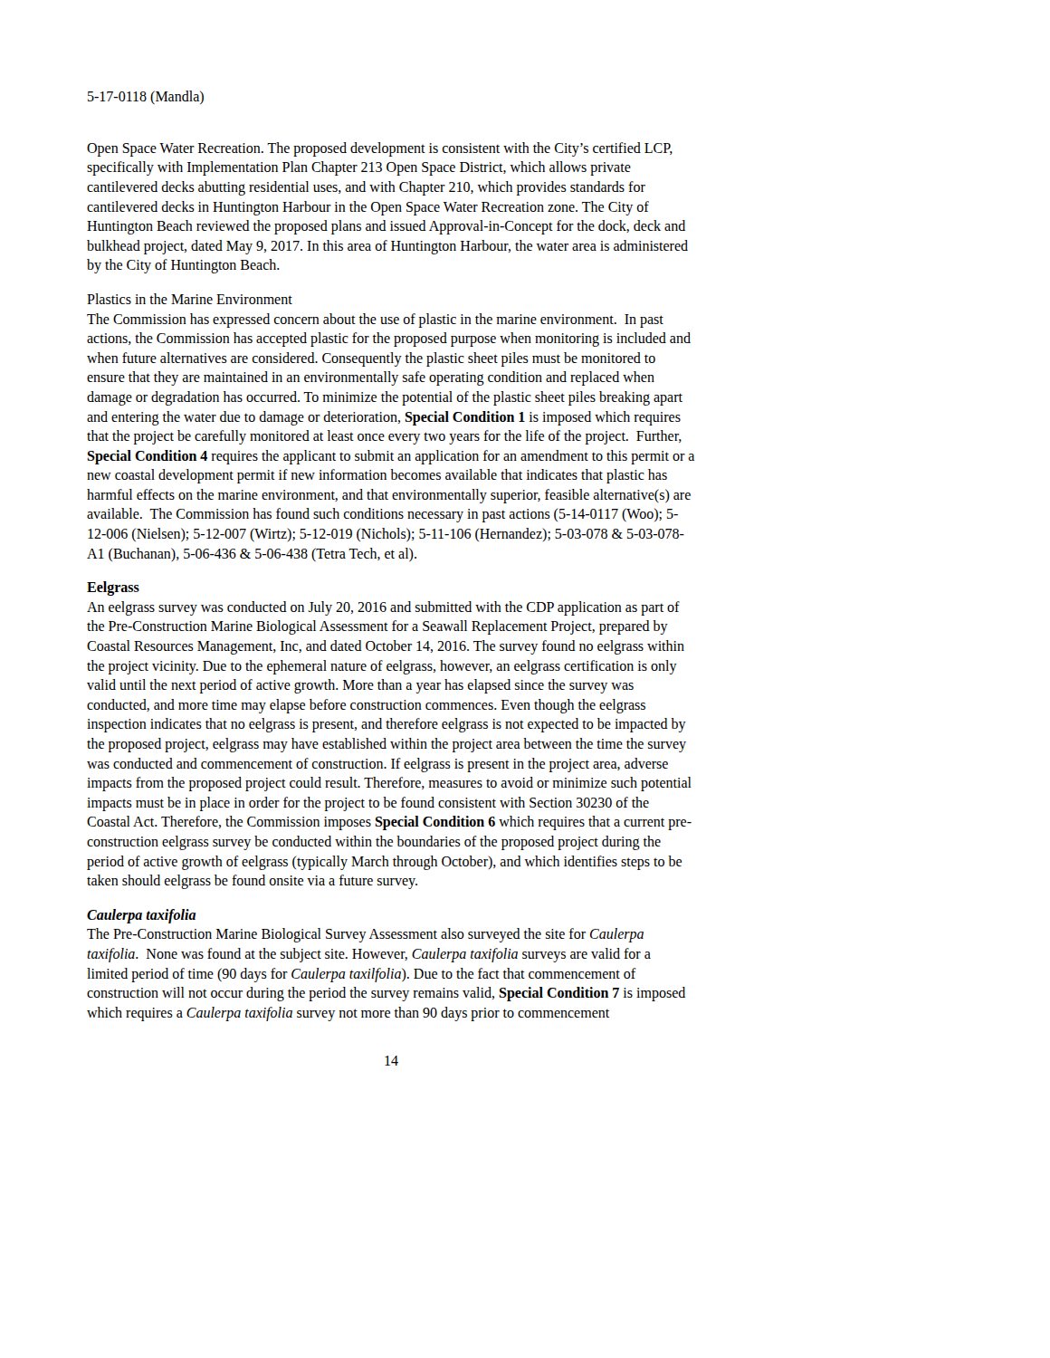5-17-0118 (Mandla)
Open Space Water Recreation. The proposed development is consistent with the City’s certified LCP, specifically with Implementation Plan Chapter 213 Open Space District, which allows private cantilevered decks abutting residential uses, and with Chapter 210, which provides standards for cantilevered decks in Huntington Harbour in the Open Space Water Recreation zone. The City of Huntington Beach reviewed the proposed plans and issued Approval-in-Concept for the dock, deck and bulkhead project, dated May 9, 2017. In this area of Huntington Harbour, the water area is administered by the City of Huntington Beach.
Plastics in the Marine Environment
The Commission has expressed concern about the use of plastic in the marine environment. In past actions, the Commission has accepted plastic for the proposed purpose when monitoring is included and when future alternatives are considered. Consequently the plastic sheet piles must be monitored to ensure that they are maintained in an environmentally safe operating condition and replaced when damage or degradation has occurred. To minimize the potential of the plastic sheet piles breaking apart and entering the water due to damage or deterioration, Special Condition 1 is imposed which requires that the project be carefully monitored at least once every two years for the life of the project. Further, Special Condition 4 requires the applicant to submit an application for an amendment to this permit or a new coastal development permit if new information becomes available that indicates that plastic has harmful effects on the marine environment, and that environmentally superior, feasible alternative(s) are available. The Commission has found such conditions necessary in past actions (5-14-0117 (Woo); 5-12-006 (Nielsen); 5-12-007 (Wirtz); 5-12-019 (Nichols); 5-11-106 (Hernandez); 5-03-078 & 5-03-078-A1 (Buchanan), 5-06-436 & 5-06-438 (Tetra Tech, et al).
Eelgrass
An eelgrass survey was conducted on July 20, 2016 and submitted with the CDP application as part of the Pre-Construction Marine Biological Assessment for a Seawall Replacement Project, prepared by Coastal Resources Management, Inc, and dated October 14, 2016. The survey found no eelgrass within the project vicinity. Due to the ephemeral nature of eelgrass, however, an eelgrass certification is only valid until the next period of active growth. More than a year has elapsed since the survey was conducted, and more time may elapse before construction commences. Even though the eelgrass inspection indicates that no eelgrass is present, and therefore eelgrass is not expected to be impacted by the proposed project, eelgrass may have established within the project area between the time the survey was conducted and commencement of construction. If eelgrass is present in the project area, adverse impacts from the proposed project could result. Therefore, measures to avoid or minimize such potential impacts must be in place in order for the project to be found consistent with Section 30230 of the Coastal Act. Therefore, the Commission imposes Special Condition 6 which requires that a current pre-construction eelgrass survey be conducted within the boundaries of the proposed project during the period of active growth of eelgrass (typically March through October), and which identifies steps to be taken should eelgrass be found onsite via a future survey.
Caulerpa taxifolia
The Pre-Construction Marine Biological Survey Assessment also surveyed the site for Caulerpa taxifolia. None was found at the subject site. However, Caulerpa taxifolia surveys are valid for a limited period of time (90 days for Caulerpa taxilfolia). Due to the fact that commencement of construction will not occur during the period the survey remains valid, Special Condition 7 is imposed which requires a Caulerpa taxifolia survey not more than 90 days prior to commencement
14